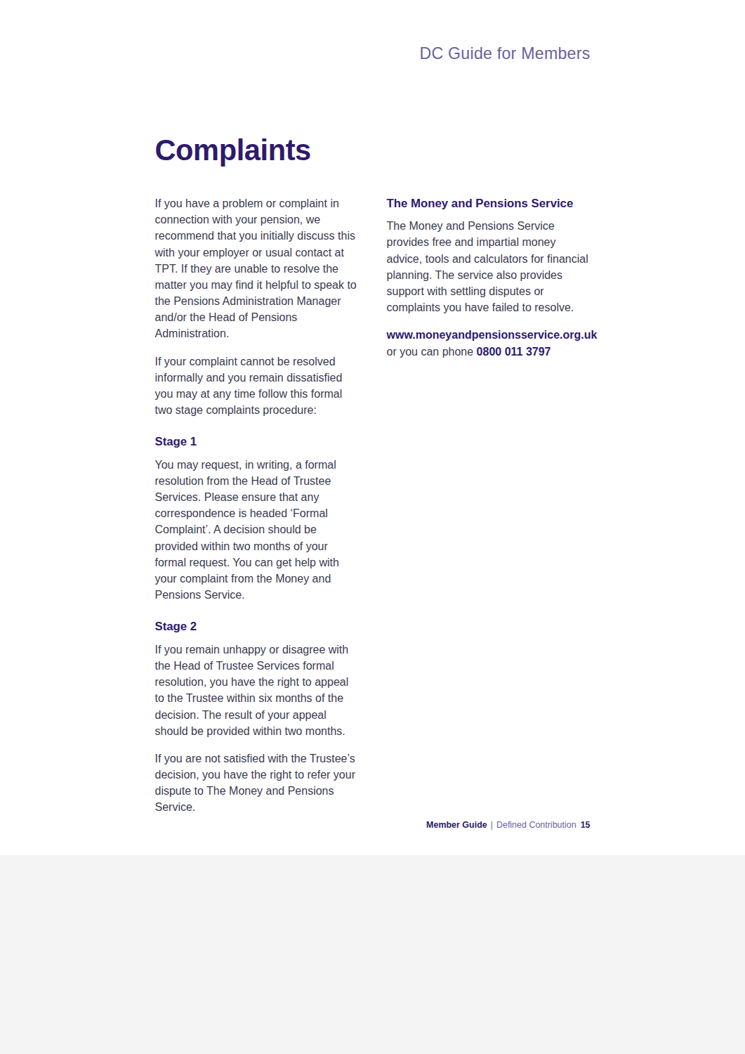DC Guide for Members
Complaints
If you have a problem or complaint in connection with your pension, we recommend that you initially discuss this with your employer or usual contact at TPT. If they are unable to resolve the matter you may find it helpful to speak to the Pensions Administration Manager and/or the Head of Pensions Administration.
If your complaint cannot be resolved informally and you remain dissatisfied you may at any time follow this formal two stage complaints procedure:
Stage 1
You may request, in writing, a formal resolution from the Head of Trustee Services. Please ensure that any correspondence is headed ‘Formal Complaint’. A decision should be provided within two months of your formal request. You can get help with your complaint from the Money and Pensions Service.
Stage 2
If you remain unhappy or disagree with the Head of Trustee Services formal resolution, you have the right to appeal to the Trustee within six months of the decision. The result of your appeal should be provided within two months.
If you are not satisfied with the Trustee’s decision, you have the right to refer your dispute to The Money and Pensions Service.
The Money and Pensions Service
The Money and Pensions Service provides free and impartial money advice, tools and calculators for financial planning. The service also provides support with settling disputes or complaints you have failed to resolve.
www.moneyandpensionsservice.org.uk or you can phone 0800 011 3797
Member Guide|Defined Contribution15